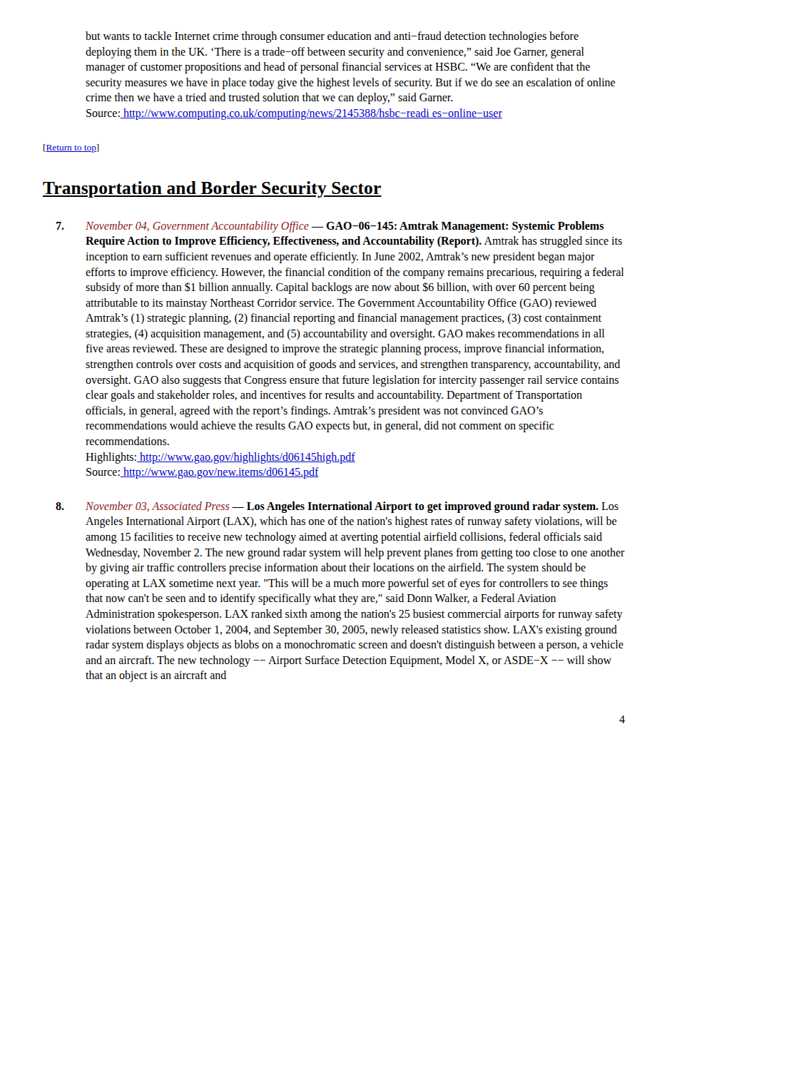but wants to tackle Internet crime through consumer education and anti−fraud detection technologies before deploying them in the UK. ‘There is a trade−off between security and convenience,” said Joe Garner, general manager of customer propositions and head of personal financial services at HSBC. “We are confident that the security measures we have in place today give the highest levels of security. But if we do see an escalation of online crime then we have a tried and trusted solution that we can deploy,” said Garner.
Source: http://www.computing.co.uk/computing/news/2145388/hsbc−readi es−online−user
[Return to top]
Transportation and Border Security Sector
7. November 04, Government Accountability Office — GAO−06−145: Amtrak Management: Systemic Problems Require Action to Improve Efficiency, Effectiveness, and Accountability (Report). Amtrak has struggled since its inception to earn sufficient revenues and operate efficiently. In June 2002, Amtrak’s new president began major efforts to improve efficiency. However, the financial condition of the company remains precarious, requiring a federal subsidy of more than $1 billion annually. Capital backlogs are now about $6 billion, with over 60 percent being attributable to its mainstay Northeast Corridor service. The Government Accountability Office (GAO) reviewed Amtrak’s (1) strategic planning, (2) financial reporting and financial management practices, (3) cost containment strategies, (4) acquisition management, and (5) accountability and oversight. GAO makes recommendations in all five areas reviewed. These are designed to improve the strategic planning process, improve financial information, strengthen controls over costs and acquisition of goods and services, and strengthen transparency, accountability, and oversight. GAO also suggests that Congress ensure that future legislation for intercity passenger rail service contains clear goals and stakeholder roles, and incentives for results and accountability. Department of Transportation officials, in general, agreed with the report’s findings. Amtrak’s president was not convinced GAO’s recommendations would achieve the results GAO expects but, in general, did not comment on specific recommendations.
Highlights: http://www.gao.gov/highlights/d06145high.pdf
Source: http://www.gao.gov/new.items/d06145.pdf
8. November 03, Associated Press — Los Angeles International Airport to get improved ground radar system. Los Angeles International Airport (LAX), which has one of the nation's highest rates of runway safety violations, will be among 15 facilities to receive new technology aimed at averting potential airfield collisions, federal officials said Wednesday, November 2. The new ground radar system will help prevent planes from getting too close to one another by giving air traffic controllers precise information about their locations on the airfield. The system should be operating at LAX sometime next year. "This will be a much more powerful set of eyes for controllers to see things that now can't be seen and to identify specifically what they are," said Donn Walker, a Federal Aviation Administration spokesperson. LAX ranked sixth among the nation's 25 busiest commercial airports for runway safety violations between October 1, 2004, and September 30, 2005, newly released statistics show. LAX's existing ground radar system displays objects as blobs on a monochromatic screen and doesn't distinguish between a person, a vehicle and an aircraft. The new technology −− Airport Surface Detection Equipment, Model X, or ASDE−X −− will show that an object is an aircraft and
4